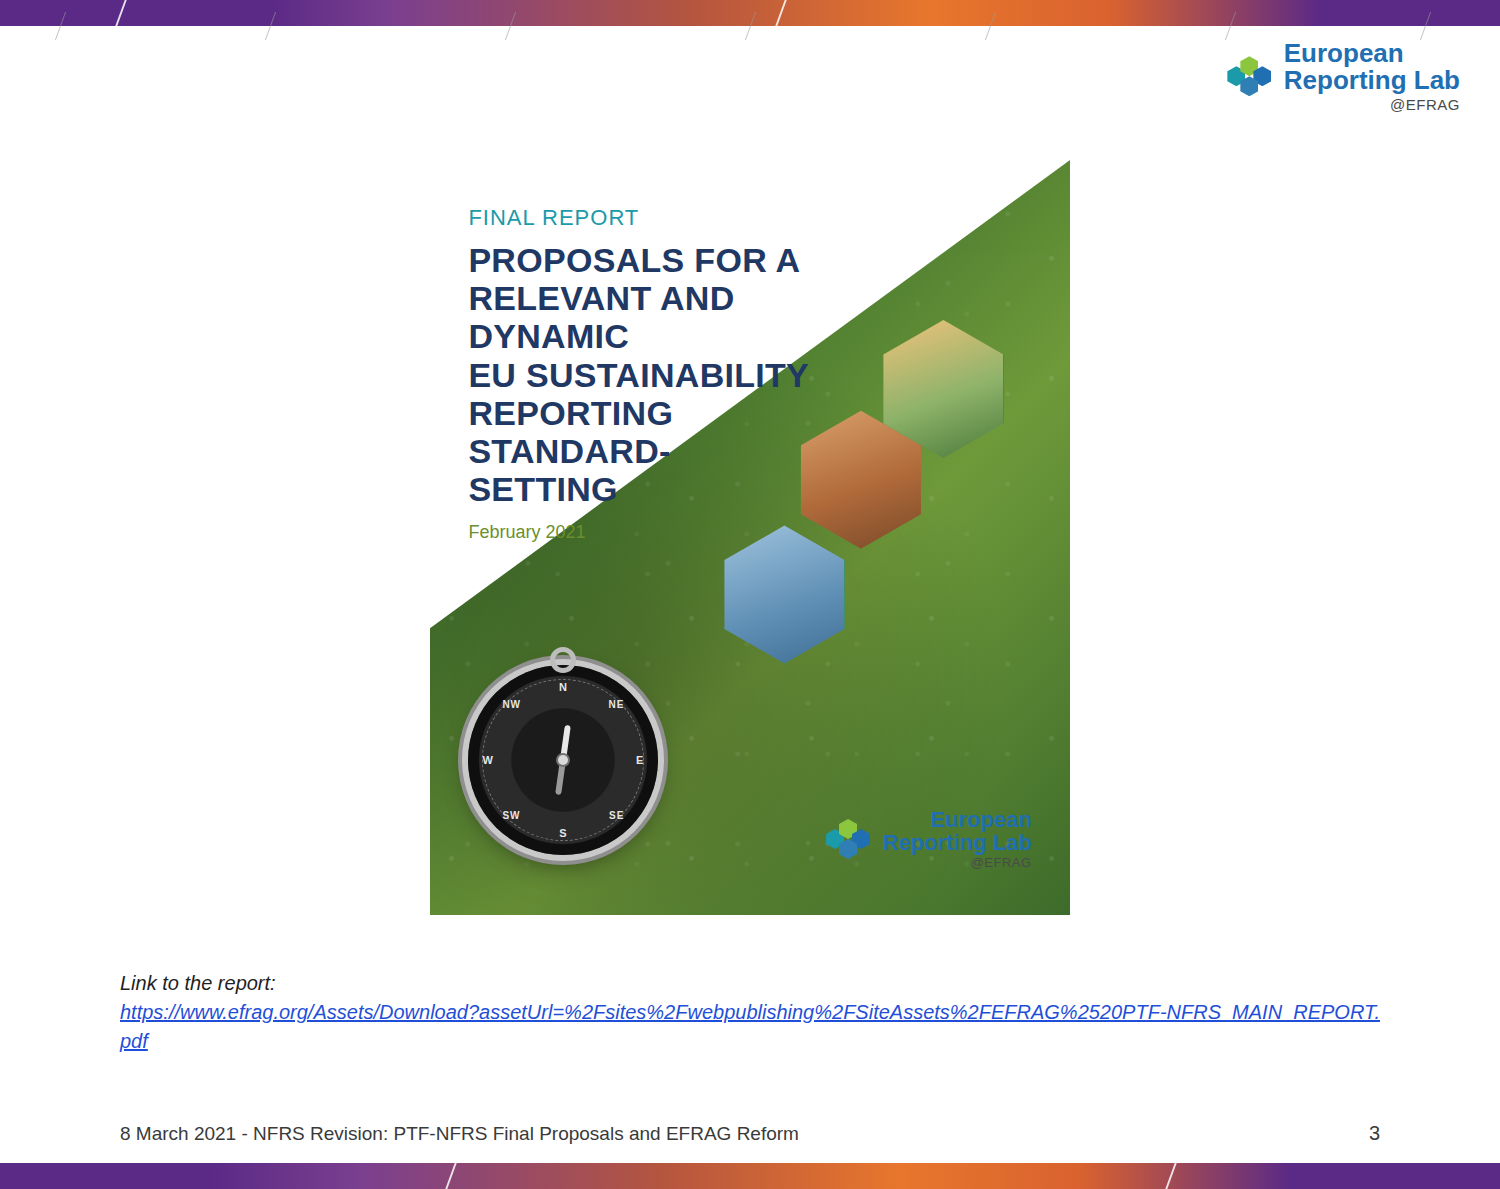European
Reporting Lab @EFRAG
FINAL REPORT
Proposals for a
relevant and dynamic
EU sustainability
reporting
standard-
setting
February 2021
N E S W NE SE SW NW
European
Reporting Lab @EFRAG
Link to the report:
https://www.efrag.org/Assets/Download?assetUrl=%2Fsites%2Fwebpublishing%2FSiteAssets%2FEFRAG%2520PTF-NFRS_MAIN_REPORT.pdf
8 March 2021 - NFRS Revision: PTF-NFRS Final Proposals and EFRAG Reform 3